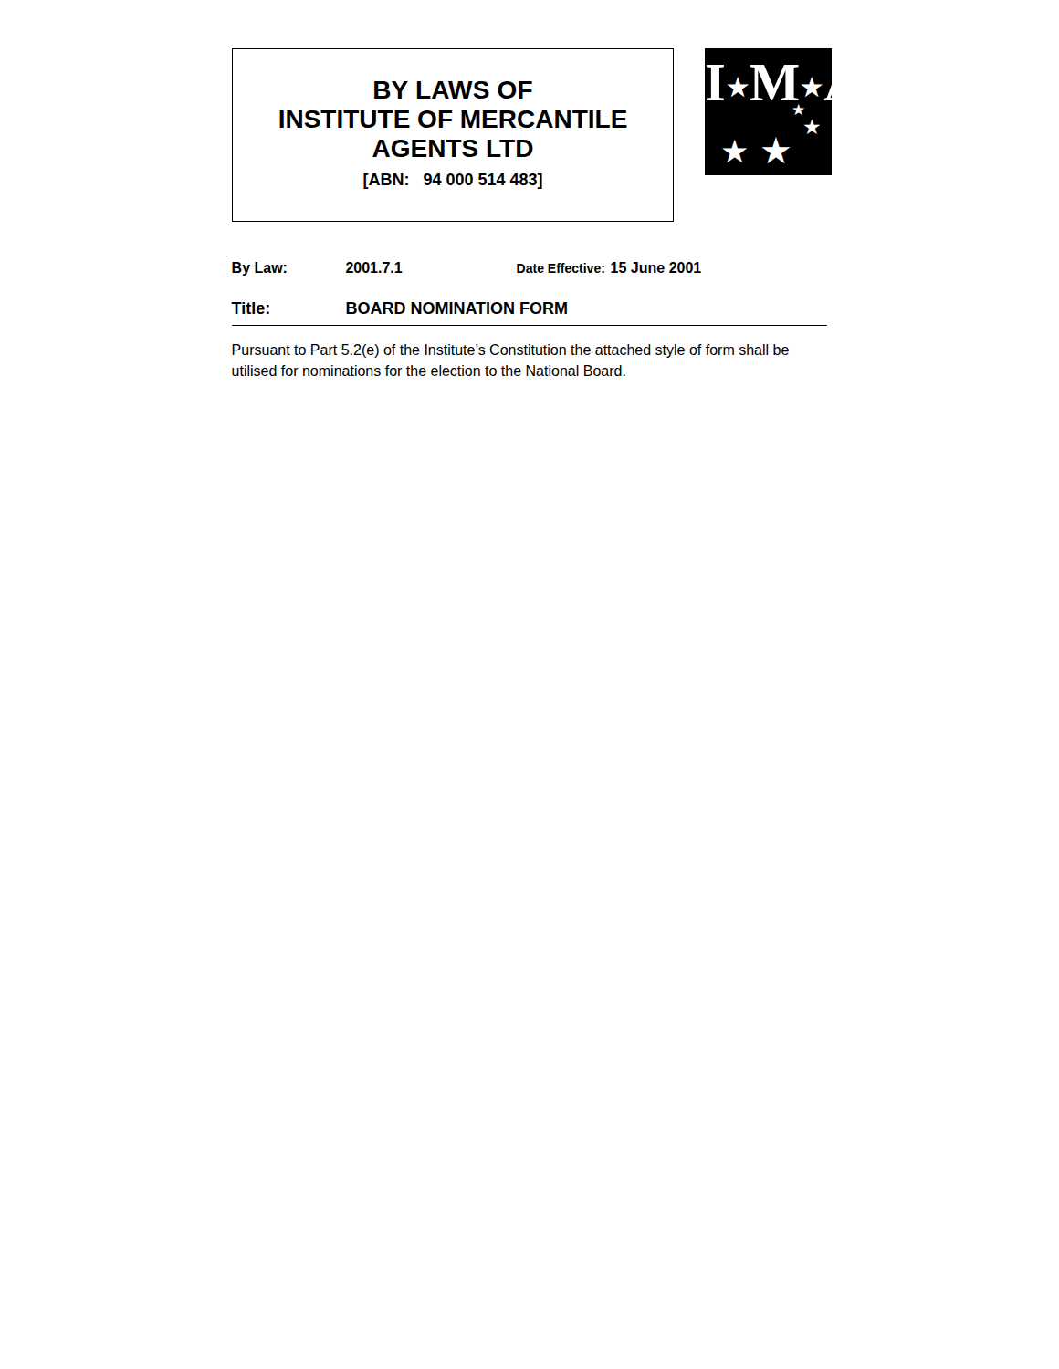BY LAWS OF
INSTITUTE OF MERCANTILE AGENTS LTD
[ABN: 94 000 514 483]
I★M★A
★ ★ ★ ★
By Law:
2001.7.1
Date Effective:15 June 2001
Title:
BOARD NOMINATION FORM
Pursuant to Part 5.2(e) of the Institute’s Constitution the attached style of form shall be utilised for nominations for the election to the National Board.